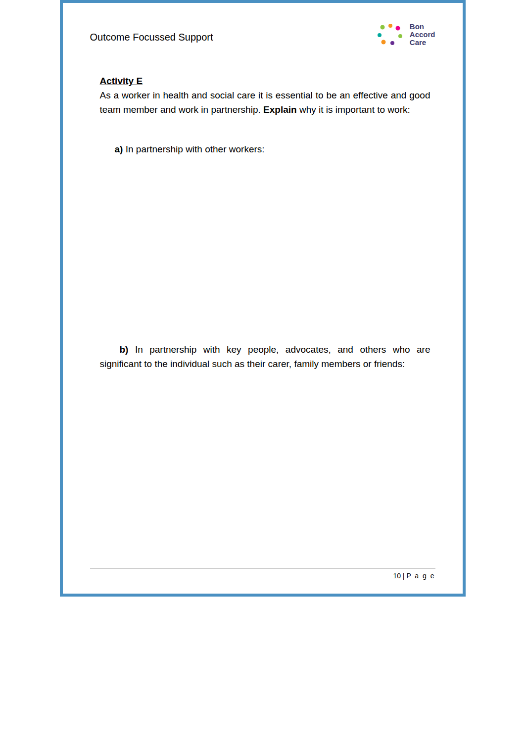Outcome Focussed Support
Bon Accord Care
Activity E
As a worker in health and social care it is essential to be an effective and good team member and work in partnership. Explain why it is important to work:
a) In partnership with other workers:
b) In partnership with key people, advocates, and others who are significant to the individual such as their carer, family members or friends:
10 | P a g e